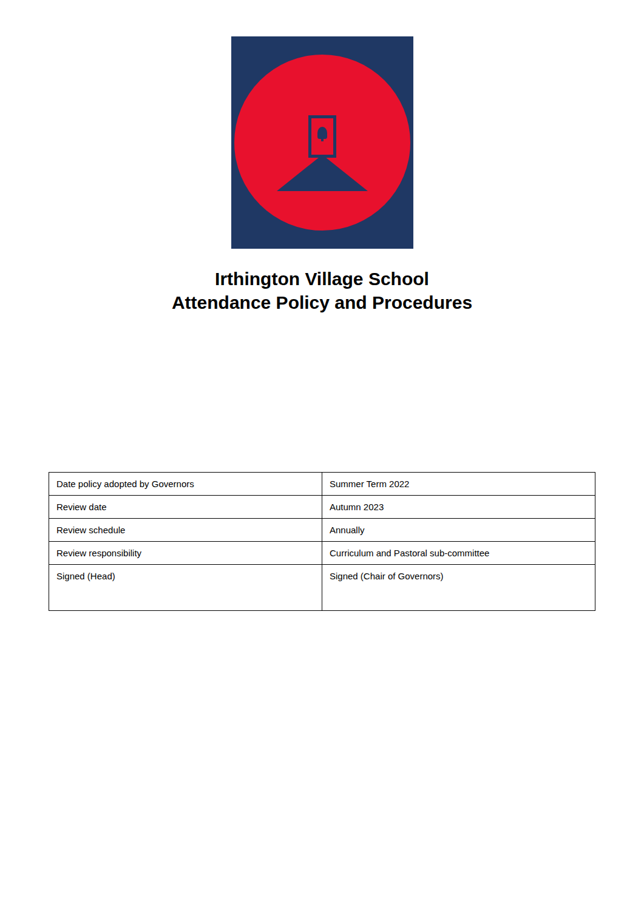1875
Irthington Village School
Attendance Policy and Procedures
| Date policy adopted by Governors | Summer Term 2022 |
| Review date | Autumn 2023 |
| Review schedule | Annually |
| Review responsibility | Curriculum and Pastoral sub-committee |
| Signed (Head) | Signed (Chair of Governors) |